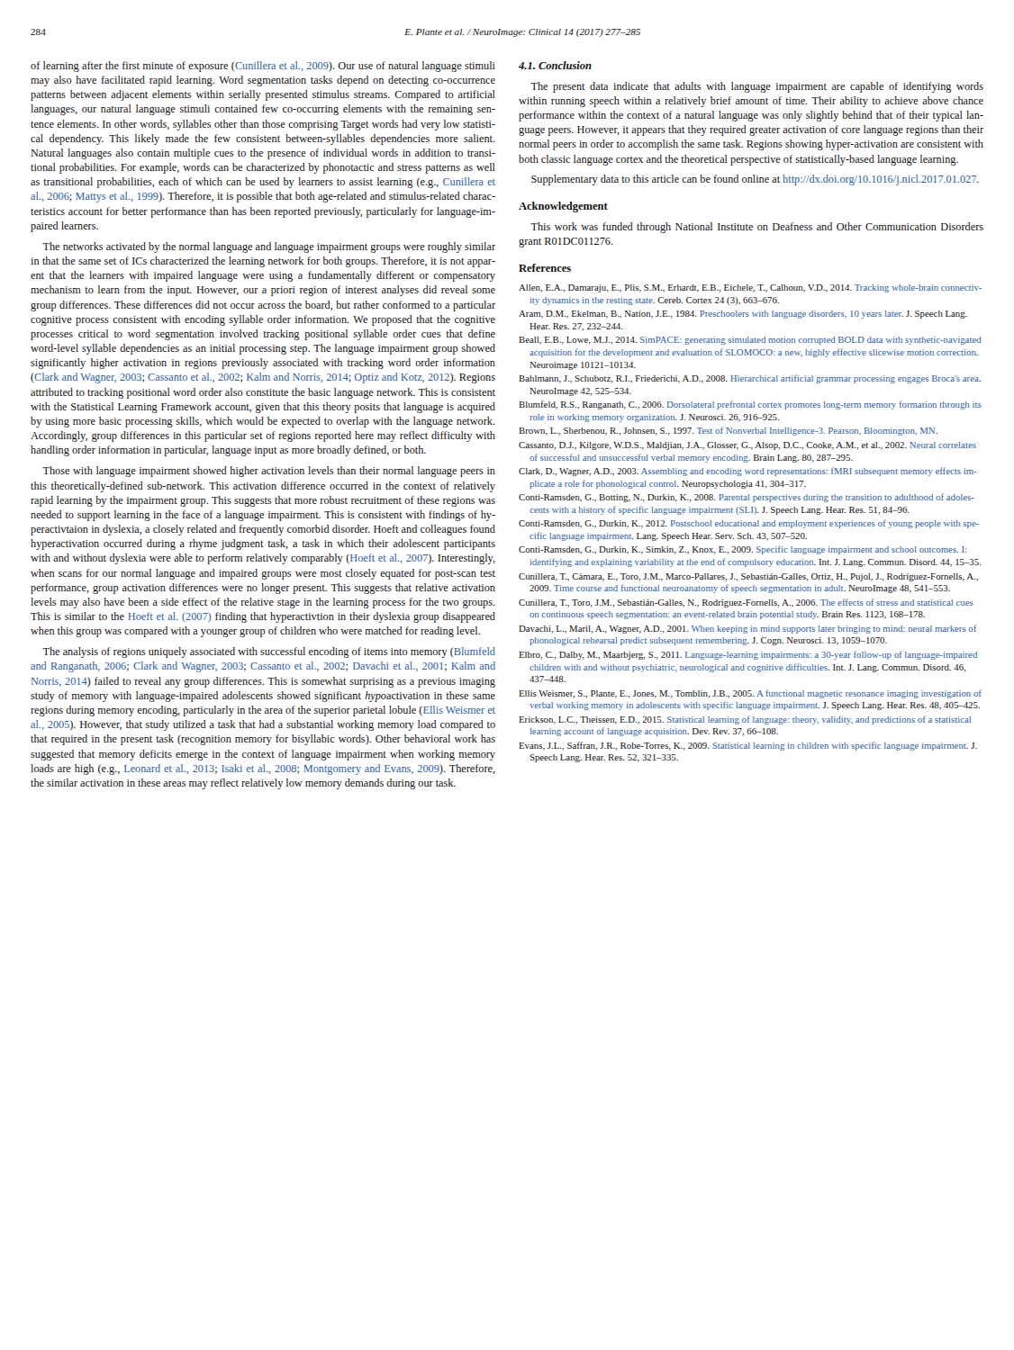284 E. Plante et al. / NeuroImage: Clinical 14 (2017) 277–285
of learning after the first minute of exposure (Cunillera et al., 2009). Our use of natural language stimuli may also have facilitated rapid learning. Word segmentation tasks depend on detecting co-occurrence patterns between adjacent elements within serially presented stimulus streams. Compared to artificial languages, our natural language stimuli contained few co-occurring elements with the remaining sentence elements. In other words, syllables other than those comprising Target words had very low statistical dependency. This likely made the few consistent between-syllables dependencies more salient. Natural languages also contain multiple cues to the presence of individual words in addition to transitional probabilities. For example, words can be characterized by phonotactic and stress patterns as well as transitional probabilities, each of which can be used by learners to assist learning (e.g., Cunillera et al., 2006; Mattys et al., 1999). Therefore, it is possible that both age-related and stimulus-related characteristics account for better performance than has been reported previously, particularly for language-impaired learners.
The networks activated by the normal language and language impairment groups were roughly similar in that the same set of ICs characterized the learning network for both groups. Therefore, it is not apparent that the learners with impaired language were using a fundamentally different or compensatory mechanism to learn from the input. However, our a priori region of interest analyses did reveal some group differences. These differences did not occur across the board, but rather conformed to a particular cognitive process consistent with encoding syllable order information. We proposed that the cognitive processes critical to word segmentation involved tracking positional syllable order cues that define word-level syllable dependencies as an initial processing step. The language impairment group showed significantly higher activation in regions previously associated with tracking word order information (Clark and Wagner, 2003; Cassanto et al., 2002; Kalm and Norris, 2014; Optiz and Kotz, 2012). Regions attributed to tracking positional word order also constitute the basic language network. This is consistent with the Statistical Learning Framework account, given that this theory posits that language is acquired by using more basic processing skills, which would be expected to overlap with the language network. Accordingly, group differences in this particular set of regions reported here may reflect difficulty with handling order information in particular, language input as more broadly defined, or both.
Those with language impairment showed higher activation levels than their normal language peers in this theoretically-defined sub-network. This activation difference occurred in the context of relatively rapid learning by the impairment group. This suggests that more robust recruitment of these regions was needed to support learning in the face of a language impairment. This is consistent with findings of hyperactivtaion in dyslexia, a closely related and frequently comorbid disorder. Hoeft and colleagues found hyperactivation occurred during a rhyme judgment task, a task in which their adolescent participants with and without dyslexia were able to perform relatively comparably (Hoeft et al., 2007). Interestingly, when scans for our normal language and impaired groups were most closely equated for post-scan test performance, group activation differences were no longer present. This suggests that relative activation levels may also have been a side effect of the relative stage in the learning process for the two groups. This is similar to the Hoeft et al. (2007) finding that hyperactivtion in their dyslexia group disappeared when this group was compared with a younger group of children who were matched for reading level.
The analysis of regions uniquely associated with successful encoding of items into memory (Blumfeld and Ranganath, 2006; Clark and Wagner, 2003; Cassanto et al., 2002; Davachi et al., 2001; Kalm and Norris, 2014) failed to reveal any group differences. This is somewhat surprising as a previous imaging study of memory with language-impaired adolescents showed significant hypoactivation in these same regions during memory encoding, particularly in the area of the superior parietal lobule (Ellis Weismer et al., 2005). However, that study utilized a task that had a substantial working memory load compared to that required in the present task (recognition memory for bisyllabic words). Other behavioral work has suggested that memory deficits emerge in the context of language impairment when working memory loads are high (e.g., Leonard et al., 2013; Isaki et al., 2008; Montgomery and Evans, 2009). Therefore, the similar activation in these areas may reflect relatively low memory demands during our task.
4.1. Conclusion
The present data indicate that adults with language impairment are capable of identifying words within running speech within a relatively brief amount of time. Their ability to achieve above chance performance within the context of a natural language was only slightly behind that of their typical language peers. However, it appears that they required greater activation of core language regions than their normal peers in order to accomplish the same task. Regions showing hyper-activation are consistent with both classic language cortex and the theoretical perspective of statistically-based language learning.
Supplementary data to this article can be found online at http://dx.doi.org/10.1016/j.nicl.2017.01.027.
Acknowledgement
This work was funded through National Institute on Deafness and Other Communication Disorders grant R01DC011276.
References
Allen, E.A., Damaraju, E., Plis, S.M., Erhardt, E.B., Eichele, T., Calhoun, V.D., 2014. Tracking whole-brain connectivity dynamics in the resting state. Cereb. Cortex 24 (3), 663–676.
Aram, D.M., Ekelman, B., Nation, J.E., 1984. Preschoolers with language disorders, 10 years later. J. Speech Lang. Hear. Res. 27, 232–244.
Beall, E.B., Lowe, M.J., 2014. SimPACE: generating simulated motion corrupted BOLD data with synthetic-navigated acquisition for the development and evaluation of SLOMOCO: a new, highly effective slicewise motion correction. Neuroimage 10121–10134.
Bahlmann, J., Schubotz, R.I., Friederichi, A.D., 2008. Hierarchical artificial grammar processing engages Broca's area. NeuroImage 42, 525–534.
Blumfeld, R.S., Ranganath, C., 2006. Dorsolateral prefrontal cortex promotes long-term memory formation through its role in working memory organization. J. Neurosci. 26, 916–925.
Brown, L., Sherbenou, R., Johnsen, S., 1997. Test of Nonverbal Intelligence-3. Pearson, Bloomington, MN.
Cassanto, D.J., Kilgore, W.D.S., Maldjian, J.A., Glosser, G., Alsop, D.C., Cooke, A.M., et al., 2002. Neural correlates of successful and unsuccessful verbal memory encoding. Brain Lang. 80, 287–295.
Clark, D., Wagner, A.D., 2003. Assembling and encoding word representations: fMRI subsequent memory effects implicate a role for phonological control. Neuropsychologia 41, 304–317.
Conti-Ramsden, G., Botting, N., Durkin, K., 2008. Parental perspectives during the transition to adulthood of adolescents with a history of specific language impairment (SLI). J. Speech Lang. Hear. Res. 51, 84–96.
Conti-Ramsden, G., Durkin, K., 2012. Postschool educational and employment experiences of young people with specific language impairment. Lang. Speech Hear. Serv. Sch. 43, 507–520.
Conti-Ramsden, G., Durkin, K., Simkin, Z., Knox, E., 2009. Specific language impairment and school outcomes. I: identifying and explaining variability at the end of compulsory education. Int. J. Lang. Commun. Disord. 44, 15–35.
Cunillera, T., Càmara, E., Toro, J.M., Marco-Pallares, J., Sebastián-Galles, Ortiz, H., Pujol, J., Rodríguez-Fornells, A., 2009. Time course and functional neuroanatomy of speech segmentation in adult. NeuroImage 48, 541–553.
Cunillera, T., Toro, J.M., Sebastián-Galles, N., Rodríguez-Fornells, A., 2006. The effects of stress and statistical cues on continuous speech segmentation: an event-related brain potential study. Brain Res. 1123, 168–178.
Davachi, L., Maril, A., Wagner, A.D., 2001. When keeping in mind supports later bringing to mind: neural markers of phonological rehearsal predict subsequent remembering. J. Cogn. Neurosci. 13, 1059–1070.
Elbro, C., Dalby, M., Maarbjerg, S., 2011. Language-learning impairments: a 30-year follow-up of language-impaired children with and without psychiatric, neurological and cognitive difficulties. Int. J. Lang. Commun. Disord. 46, 437–448.
Ellis Weismer, S., Plante, E., Jones, M., Tomblin, J.B., 2005. A functional magnetic resonance imaging investigation of verbal working memory in adolescents with specific language impairment. J. Speech Lang. Hear. Res. 48, 405–425.
Erickson, L.C., Theissen, E.D., 2015. Statistical learning of language: theory, validity, and predictions of a statistical learning account of language acquisition. Dev. Rev. 37, 66–108.
Evans, J.L., Saffran, J.R., Robe-Torres, K., 2009. Statistical learning in children with specific language impairment. J. Speech Lang. Hear. Res. 52, 321–335.